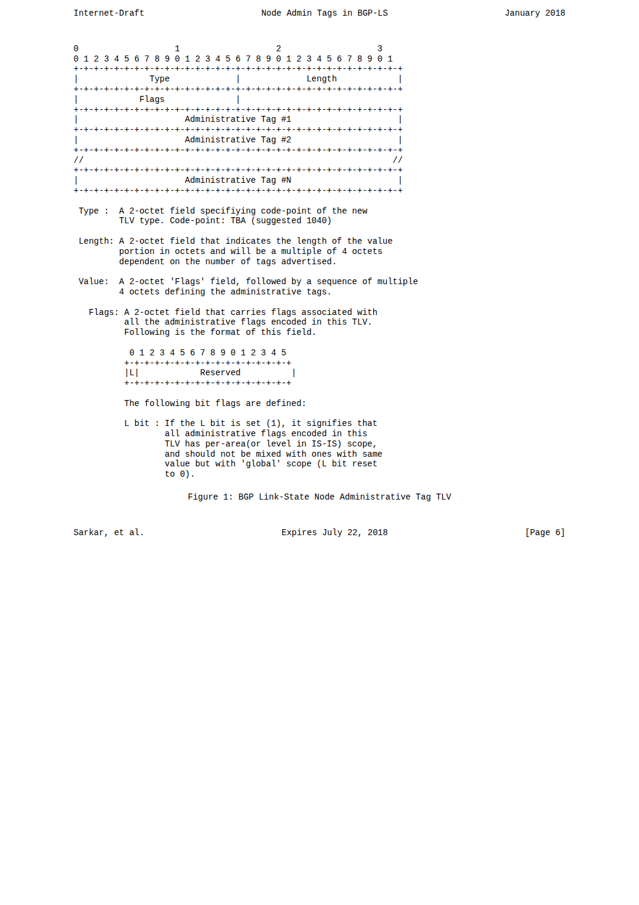Internet-Draft Node Admin Tags in BGP-LS January 2018
0                   1                   2                   3
0 1 2 3 4 5 6 7 8 9 0 1 2 3 4 5 6 7 8 9 0 1 2 3 4 5 6 7 8 9 0 1
+-+-+-+-+-+-+-+-+-+-+-+-+-+-+-+-+-+-+-+-+-+-+-+-+-+-+-+-+-+-+-+-+
|              Type             |             Length            |
+-+-+-+-+-+-+-+-+-+-+-+-+-+-+-+-+-+-+-+-+-+-+-+-+-+-+-+-+-+-+-+-+
|            Flags              |
+-+-+-+-+-+-+-+-+-+-+-+-+-+-+-+-+-+-+-+-+-+-+-+-+-+-+-+-+-+-+-+-+
|                     Administrative Tag #1                     |
+-+-+-+-+-+-+-+-+-+-+-+-+-+-+-+-+-+-+-+-+-+-+-+-+-+-+-+-+-+-+-+-+
|                     Administrative Tag #2                     |
+-+-+-+-+-+-+-+-+-+-+-+-+-+-+-+-+-+-+-+-+-+-+-+-+-+-+-+-+-+-+-+-+
//                                                             //
+-+-+-+-+-+-+-+-+-+-+-+-+-+-+-+-+-+-+-+-+-+-+-+-+-+-+-+-+-+-+-+-+
|                     Administrative Tag #N                     |
+-+-+-+-+-+-+-+-+-+-+-+-+-+-+-+-+-+-+-+-+-+-+-+-+-+-+-+-+-+-+-+-+

 Type :  A 2-octet field specifiying code-point of the new
         TLV type. Code-point: TBA (suggested 1040)

 Length: A 2-octet field that indicates the length of the value
         portion in octets and will be a multiple of 4 octets
         dependent on the number of tags advertised.

 Value:  A 2-octet 'Flags' field, followed by a sequence of multiple
         4 octets defining the administrative tags.

   Flags: A 2-octet field that carries flags associated with
          all the administrative flags encoded in this TLV.
          Following is the format of this field.

           0 1 2 3 4 5 6 7 8 9 0 1 2 3 4 5
          +-+-+-+-+-+-+-+-+-+-+-+-+-+-+-+-+
          |L|            Reserved          |
          +-+-+-+-+-+-+-+-+-+-+-+-+-+-+-+-+

          The following bit flags are defined:

          L bit : If the L bit is set (1), it signifies that
                  all administrative flags encoded in this
                  TLV has per-area(or level in IS-IS) scope,
                  and should not be mixed with ones with same
                  value but with 'global' scope (L bit reset
                  to 0).
Figure 1: BGP Link-State Node Administrative Tag TLV
Sarkar, et al. Expires July 22, 2018 [Page 6]